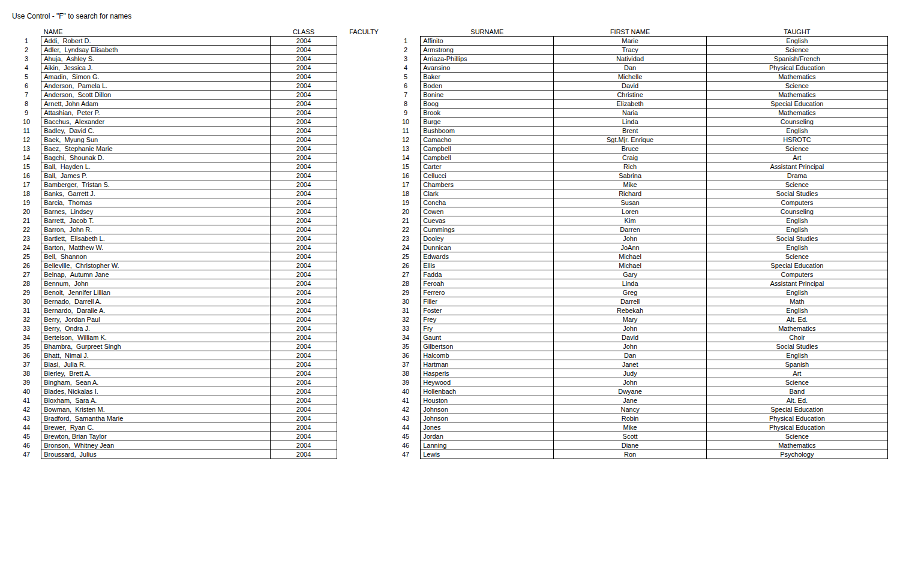Use Control - "F" to search for names
| | NAME | CLASS | FACULTY | | SURNAME | FIRST NAME | TAUGHT |
| --- | --- | --- | --- | --- | --- | --- | --- |
| 1 | Addi, Robert D. | 2004 | | 1 | Affinito | Marie | English |
| 2 | Adler, Lyndsay Elisabeth | 2004 | | 2 | Armstrong | Tracy | Science |
| 3 | Ahuja, Ashley S. | 2004 | | 3 | Arriaza-Phillips | Natividad | Spanish/French |
| 4 | Aikin, Jessica J. | 2004 | | 4 | Avansino | Dan | Physical Education |
| 5 | Amadin, Simon G. | 2004 | | 5 | Baker | Michelle | Mathematics |
| 6 | Anderson, Pamela L. | 2004 | | 6 | Boden | David | Science |
| 7 | Anderson, Scott Dillon | 2004 | | 7 | Bonine | Christine | Mathematics |
| 8 | Arnett, John Adam | 2004 | | 8 | Boog | Elizabeth | Special Education |
| 9 | Attashian, Peter P. | 2004 | | 9 | Brook | Naria | Mathematics |
| 10 | Bacchus, Alexander | 2004 | | 10 | Burge | Linda | Counseling |
| 11 | Badley, David C. | 2004 | | 11 | Bushboom | Brent | English |
| 12 | Baek, Myung Sun | 2004 | | 12 | Camacho | Sgt.Mjr. Enrique | HSROTC |
| 13 | Baez, Stephanie Marie | 2004 | | 13 | Campbell | Bruce | Science |
| 14 | Bagchi, Shounak D. | 2004 | | 14 | Campbell | Craig | Art |
| 15 | Ball, Hayden L. | 2004 | | 15 | Carter | Rich | Assistant Principal |
| 16 | Ball, James P. | 2004 | | 16 | Cellucci | Sabrina | Drama |
| 17 | Bamberger, Tristan S. | 2004 | | 17 | Chambers | Mike | Science |
| 18 | Banks, Garrett J. | 2004 | | 18 | Clark | Richard | Social Studies |
| 19 | Barcia, Thomas | 2004 | | 19 | Concha | Susan | Computers |
| 20 | Barnes, Lindsey | 2004 | | 20 | Cowen | Loren | Counseling |
| 21 | Barrett, Jacob T. | 2004 | | 21 | Cuevas | Kim | English |
| 22 | Barron, John R. | 2004 | | 22 | Cummings | Darren | English |
| 23 | Bartlett, Elisabeth L. | 2004 | | 23 | Dooley | John | Social Studies |
| 24 | Barton, Matthew W. | 2004 | | 24 | Dunnican | JoAnn | English |
| 25 | Bell, Shannon | 2004 | | 25 | Edwards | Michael | Science |
| 26 | Belleville, Christopher W. | 2004 | | 26 | Ellis | Michael | Special Education |
| 27 | Belnap, Autumn Jane | 2004 | | 27 | Fadda | Gary | Computers |
| 28 | Bennum, John | 2004 | | 28 | Feroah | Linda | Assistant Principal |
| 29 | Benoit, Jennifer Lillian | 2004 | | 29 | Ferrero | Greg | English |
| 30 | Bernado, Darrell A. | 2004 | | 30 | Filler | Darrell | Math |
| 31 | Bernardo, Daralie A. | 2004 | | 31 | Foster | Rebekah | English |
| 32 | Berry, Jordan Paul | 2004 | | 32 | Frey | Mary | Alt. Ed. |
| 33 | Berry, Ondra J. | 2004 | | 33 | Fry | John | Mathematics |
| 34 | Bertelson, William K. | 2004 | | 34 | Gaunt | David | Choir |
| 35 | Bhambra, Gurpreet Singh | 2004 | | 35 | Gilbertson | John | Social Studies |
| 36 | Bhatt, Nimai J. | 2004 | | 36 | Halcomb | Dan | English |
| 37 | Biasi, Julia R. | 2004 | | 37 | Hartman | Janet | Spanish |
| 38 | Bierley, Brett A. | 2004 | | 38 | Hasperis | Judy | Art |
| 39 | Bingham, Sean A. | 2004 | | 39 | Heywood | John | Science |
| 40 | Blades, Nickalas I. | 2004 | | 40 | Hollenbach | Dwyane | Band |
| 41 | Bloxham, Sara A. | 2004 | | 41 | Houston | Jane | Alt. Ed. |
| 42 | Bowman, Kristen M. | 2004 | | 42 | Johnson | Nancy | Special Education |
| 43 | Bradford, Samantha Marie | 2004 | | 43 | Johnson | Robin | Physical Education |
| 44 | Brewer, Ryan C. | 2004 | | 44 | Jones | Mike | Physical Education |
| 45 | Brewton, Brian Taylor | 2004 | | 45 | Jordan | Scott | Science |
| 46 | Bronson, Whitney Jean | 2004 | | 46 | Lanning | Diane | Mathematics |
| 47 | Broussard, Julius | 2004 | | 47 | Lewis | Ron | Psychology |